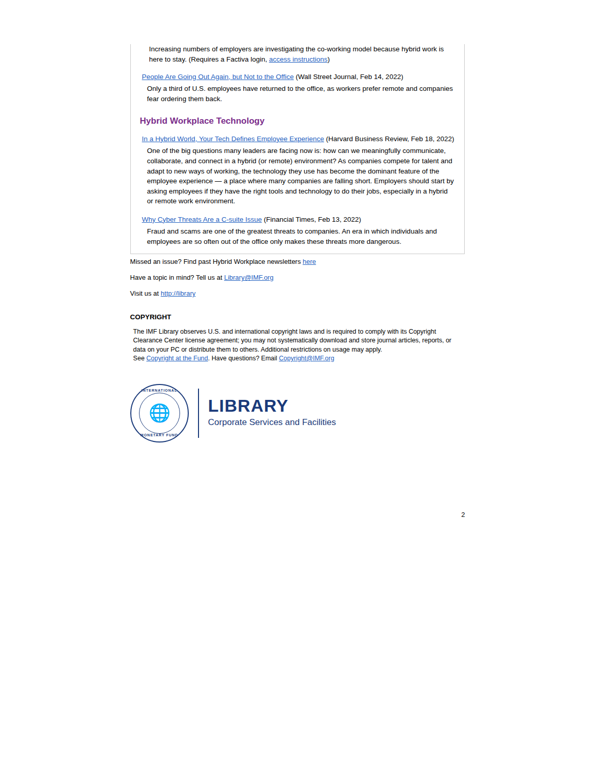Increasing numbers of employers are investigating the co-working model because hybrid work is here to stay. (Requires a Factiva login, access instructions)
People Are Going Out Again, but Not to the Office (Wall Street Journal, Feb 14, 2022)
Only a third of U.S. employees have returned to the office, as workers prefer remote and companies fear ordering them back.
Hybrid Workplace Technology
In a Hybrid World, Your Tech Defines Employee Experience (Harvard Business Review, Feb 18, 2022)
One of the big questions many leaders are facing now is: how can we meaningfully communicate, collaborate, and connect in a hybrid (or remote) environment? As companies compete for talent and adapt to new ways of working, the technology they use has become the dominant feature of the employee experience — a place where many companies are falling short. Employers should start by asking employees if they have the right tools and technology to do their jobs, especially in a hybrid or remote work environment.
Why Cyber Threats Are a C-suite Issue (Financial Times, Feb 13, 2022)
Fraud and scams are one of the greatest threats to companies. An era in which individuals and employees are so often out of the office only makes these threats more dangerous.
Missed an issue? Find past Hybrid Workplace newsletters here
Have a topic in mind? Tell us at Library@IMF.org
Visit us at http://library
COPYRIGHT
The IMF Library observes U.S. and international copyright laws and is required to comply with its Copyright Clearance Center license agreement; you may not systematically download and store journal articles, reports, or data on your PC or distribute them to others. Additional restrictions on usage may apply.
See Copyright at the Fund. Have questions? Email Copyright@IMF.org
INTERNATIONAL
🌐
MONETARY FUND
LIBRARY
Corporate Services and Facilities
2